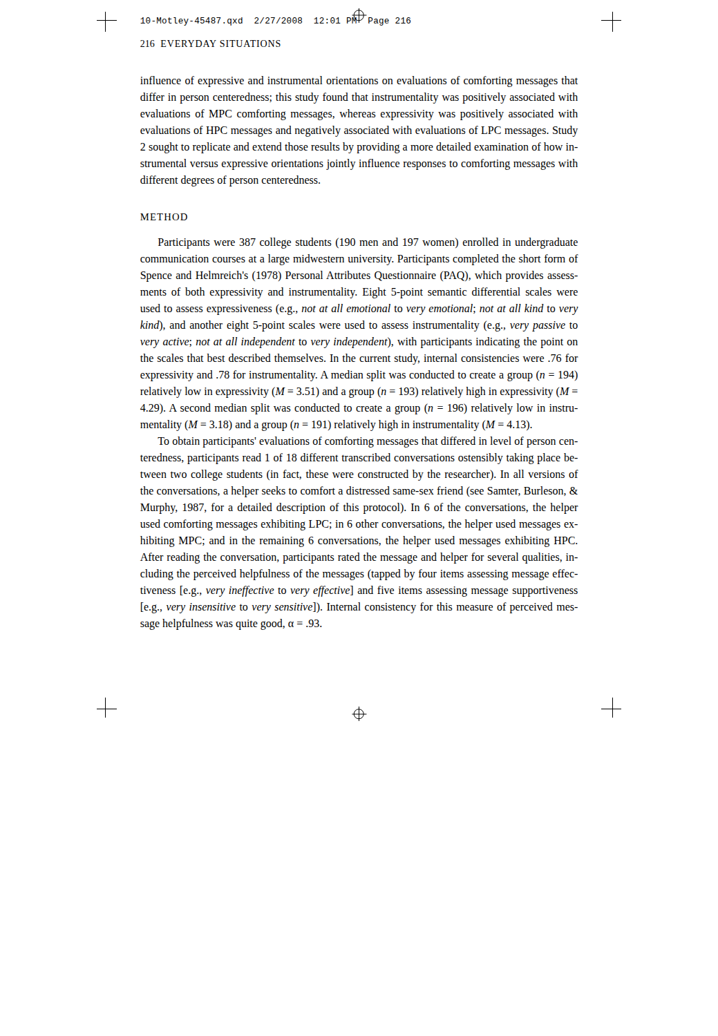10-Motley-45487.qxd 2/27/2008 12:01 PM Page 216
216 EVERYDAY SITUATIONS
influence of expressive and instrumental orientations on evaluations of comforting messages that differ in person centeredness; this study found that instrumentality was positively associated with evaluations of MPC comforting messages, whereas expressivity was positively associated with evaluations of HPC messages and negatively associated with evaluations of LPC messages. Study 2 sought to replicate and extend those results by providing a more detailed examination of how instrumental versus expressive orientations jointly influence responses to comforting messages with different degrees of person centeredness.
Method
Participants were 387 college students (190 men and 197 women) enrolled in undergraduate communication courses at a large midwestern university. Participants completed the short form of Spence and Helmreich's (1978) Personal Attributes Questionnaire (PAQ), which provides assessments of both expressivity and instrumentality. Eight 5-point semantic differential scales were used to assess expressiveness (e.g., not at all emotional to very emotional; not at all kind to very kind), and another eight 5-point scales were used to assess instrumentality (e.g., very passive to very active; not at all independent to very independent), with participants indicating the point on the scales that best described themselves. In the current study, internal consistencies were .76 for expressivity and .78 for instrumentality. A median split was conducted to create a group (n = 194) relatively low in expressivity (M = 3.51) and a group (n = 193) relatively high in expressivity (M = 4.29). A second median split was conducted to create a group (n = 196) relatively low in instrumentality (M = 3.18) and a group (n = 191) relatively high in instrumentality (M = 4.13).
To obtain participants' evaluations of comforting messages that differed in level of person centeredness, participants read 1 of 18 different transcribed conversations ostensibly taking place between two college students (in fact, these were constructed by the researcher). In all versions of the conversations, a helper seeks to comfort a distressed same-sex friend (see Samter, Burleson, & Murphy, 1987, for a detailed description of this protocol). In 6 of the conversations, the helper used comforting messages exhibiting LPC; in 6 other conversations, the helper used messages exhibiting MPC; and in the remaining 6 conversations, the helper used messages exhibiting HPC. After reading the conversation, participants rated the message and helper for several qualities, including the perceived helpfulness of the messages (tapped by four items assessing message effectiveness [e.g., very ineffective to very effective] and five items assessing message supportiveness [e.g., very insensitive to very sensitive]). Internal consistency for this measure of perceived message helpfulness was quite good, α = .93.